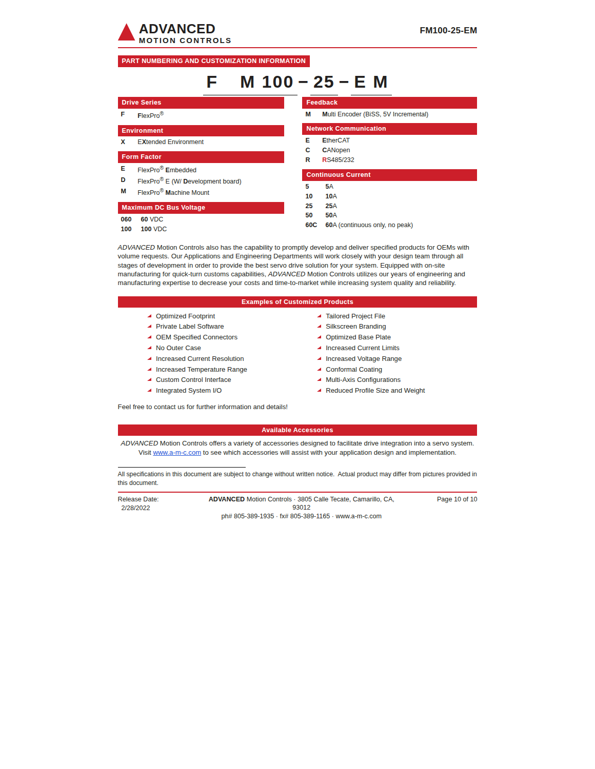ADVANCED
MOTION CONTROLS
FM100-25-EM
PART NUMBERING AND CUSTOMIZATION INFORMATION
F M 100−25−EM
Drive Series
| F | F lexPro ® |
Environment
| X | E X tended Environment |
Form Factor
| E | FlexPro ® E mbedded |
| D | FlexPro ® E (W/ D evelopment board) |
| M | FlexPro ® M achine Mount |
Maximum DC Bus Voltage
| 060 | 60 VDC |
| 100 | 100 VDC |
Feedback
| M | M ulti Encoder (BiSS, 5V Incremental) |
Network Communication
| E | E therCAT |
| C | C ANopen |
| R | R S485/232 |
Continuous Current
| 5 | 5 A |
| 10 | 10 A |
| 25 | 25 A |
| 50 | 50 A |
| 60C | 60 A (continuous only, no peak) |
ADVANCED Motion Controls also has the capability to promptly develop and deliver specified products for OEMs with volume requests. Our Applications and Engineering Departments will work closely with your design team through all stages of development in order to provide the best servo drive solution for your system. Equipped with on-site manufacturing for quick-turn customs capabilities, ADVANCED Motion Controls utilizes our years of engineering and manufacturing expertise to decrease your costs and time-to-market while increasing system quality and reliability.
Examples of Customized Products
Optimized Footprint
Private Label Software
OEM Specified Connectors
No Outer Case
Increased Current Resolution
Increased Temperature Range
Custom Control Interface
Integrated System I/O
Tailored Project File
Silkscreen Branding
Optimized Base Plate
Increased Current Limits
Increased Voltage Range
Conformal Coating
Multi-Axis Configurations
Reduced Profile Size and Weight
Feel free to contact us for further information and details!
Available Accessories
ADVANCED Motion Controls offers a variety of accessories designed to facilitate drive integration into a servo system.
Visit www.a-m-c.com to see which accessories will assist with your application design and implementation.
All specifications in this document are subject to change without written notice. Actual product may differ from pictures provided in this document.
Release Date:
2/28/2022
ADVANCED Motion Controls · 3805 Calle Tecate, Camarillo, CA, 93012
ph# 805-389-1935 · fx# 805-389-1165 · www.a-m-c.com
Page 10 of 10